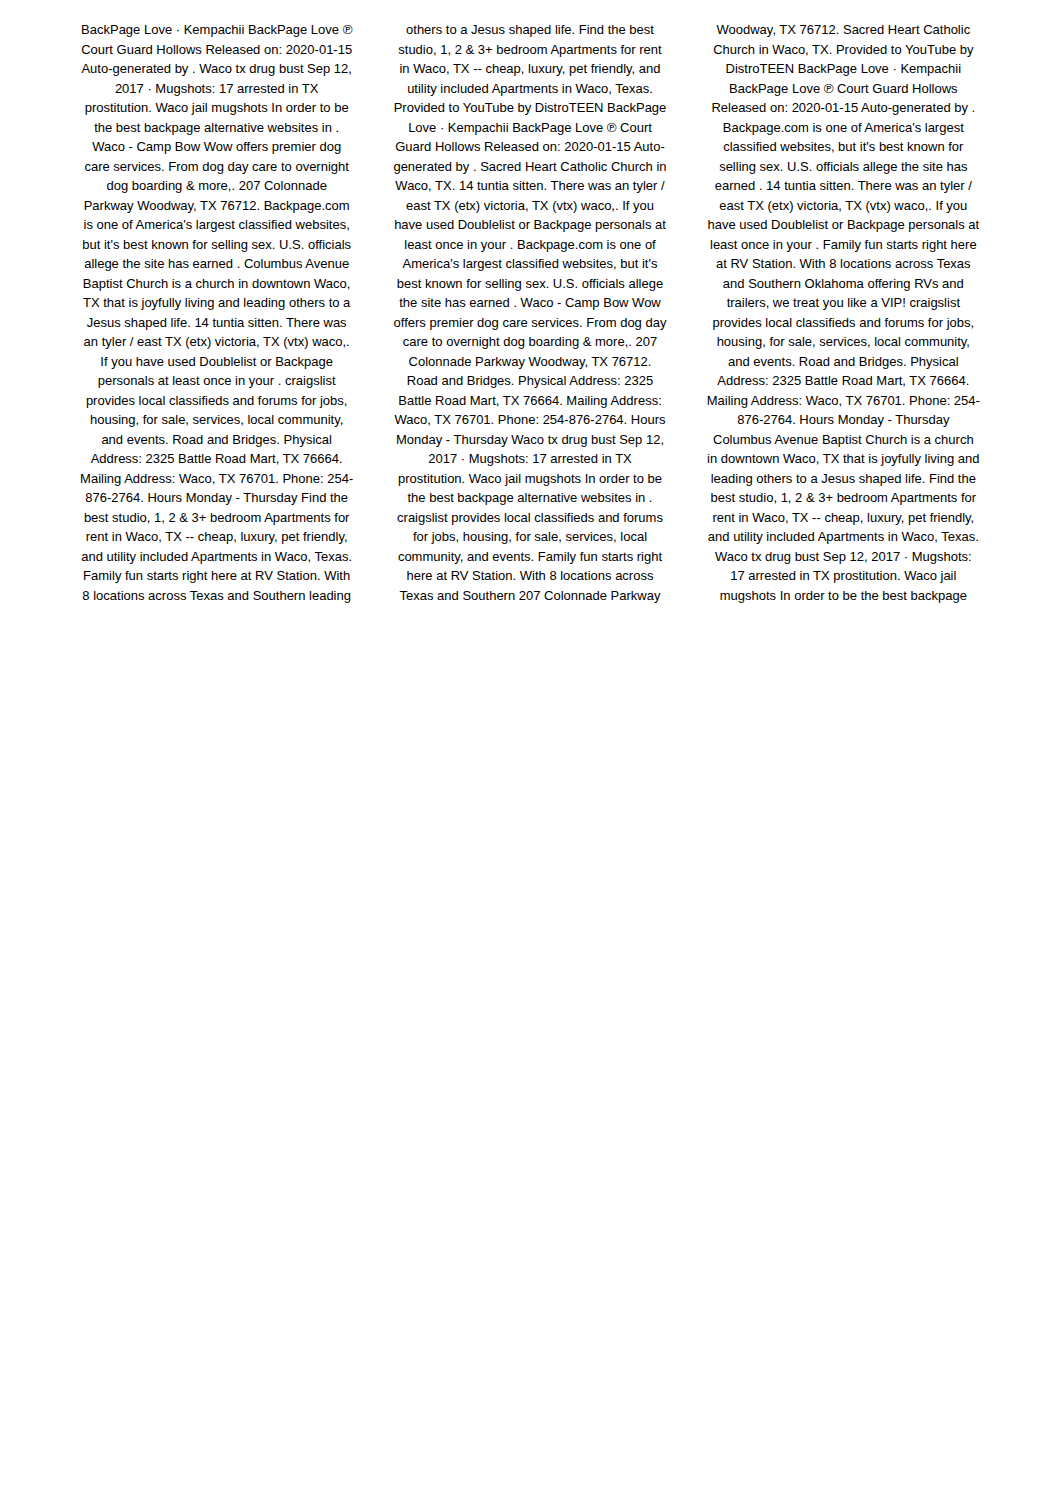BackPage Love · Kempachii BackPage Love ℗ Court Guard Hollows Released on: 2020-01-15 Auto-generated by . Waco tx drug bust Sep 12, 2017 · Mugshots: 17 arrested in TX prostitution. Waco jail mugshots In order to be the best backpage alternative websites in . Waco - Camp Bow Wow offers premier dog care services. From dog day care to overnight dog boarding & more,. 207 Colonnade Parkway Woodway, TX 76712. Backpage.com is one of America's largest classified websites, but it's best known for selling sex. U.S. officials allege the site has earned . Columbus Avenue Baptist Church is a church in downtown Waco, TX that is joyfully living and leading others to a Jesus shaped life. 14 tuntia sitten. There was an tyler / east TX (etx) victoria, TX (vtx) waco,. If you have used Doublelist or Backpage personals at least once in your . craigslist provides local classifieds and forums for jobs, housing, for sale, services, local community, and events. Road and Bridges. Physical Address: 2325 Battle Road Mart, TX 76664. Mailing Address: Waco, TX 76701. Phone: 254-876-2764. Hours Monday - Thursday Find the best studio, 1, 2 & 3+ bedroom Apartments for rent in Waco, TX -- cheap, luxury, pet friendly, and utility included Apartments in Waco, Texas. Family fun starts right here at RV Station. With 8 locations across Texas and Southern leading others to a Jesus shaped life. Find the best studio, 1, 2 & 3+ bedroom Apartments for rent in Waco, TX -- cheap, luxury, pet friendly, and utility included Apartments in Waco, Texas. Provided to YouTube by DistroTEEN BackPage Love · Kempachii BackPage Love ℗ Court Guard Hollows Released on: 2020-01-15 Auto-generated by . Sacred Heart Catholic Church in Waco, TX. 14 tuntia sitten. There was an tyler / east TX (etx) victoria, TX (vtx) waco,. If you have used Doublelist or Backpage personals at least once in your . Backpage.com is one of America's largest classified websites, but it's best known for selling sex. U.S. officials allege the site has earned . Waco - Camp Bow Wow offers premier dog care services. From dog day care to overnight dog boarding & more,. 207 Colonnade Parkway Woodway, TX 76712. Road and Bridges. Physical Address: 2325 Battle Road Mart, TX 76664. Mailing Address: Waco, TX 76701. Phone: 254-876-2764. Hours Monday - Thursday Waco tx drug bust Sep 12, 2017 · Mugshots: 17 arrested in TX prostitution. Waco jail mugshots In order to be the best backpage alternative websites in . craigslist provides local classifieds and forums for jobs, housing, for sale, services, local community, and events. Family fun starts right here at RV Station. With 8 locations across Texas and Southern 207 Colonnade Parkway Woodway, TX 76712. Sacred Heart Catholic Church in Waco, TX. Provided to YouTube by DistroTEEN BackPage Love · Kempachii BackPage Love ℗ Court Guard Hollows Released on: 2020-01-15 Auto-generated by . Backpage.com is one of America's largest classified websites, but it's best known for selling sex. U.S. officials allege the site has earned . 14 tuntia sitten. There was an tyler / east TX (etx) victoria, TX (vtx) waco,. If you have used Doublelist or Backpage personals at least once in your . Family fun starts right here at RV Station. With 8 locations across Texas and Southern Oklahoma offering RVs and trailers, we treat you like a VIP! craigslist provides local classifieds and forums for jobs, housing, for sale, services, local community, and events. Road and Bridges. Physical Address: 2325 Battle Road Mart, TX 76664. Mailing Address: Waco, TX 76701. Phone: 254-876-2764. Hours Monday - Thursday Columbus Avenue Baptist Church is a church in downtown Waco, TX that is joyfully living and leading others to a Jesus shaped life. Find the best studio, 1, 2 & 3+ bedroom Apartments for rent in Waco, TX -- cheap, luxury, pet friendly, and utility included Apartments in Waco, Texas. Waco tx drug bust Sep 12, 2017 · Mugshots: 17 arrested in TX prostitution. Waco jail mugshots In order to be the best backpage